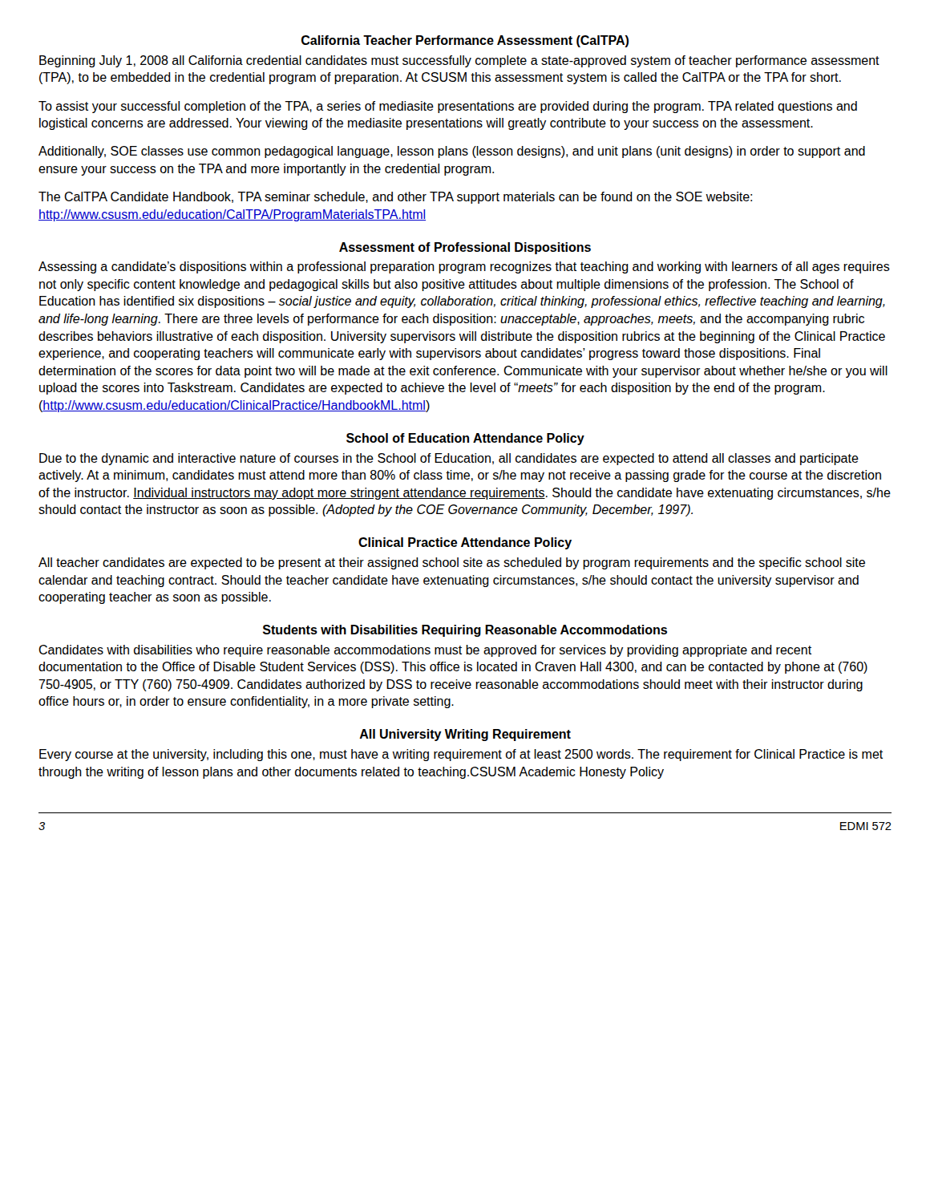California Teacher Performance Assessment (CalTPA)
Beginning July 1, 2008 all California credential candidates must successfully complete a state-approved system of teacher performance assessment (TPA), to be embedded in the credential program of preparation. At CSUSM this assessment system is called the CalTPA or the TPA for short.
To assist your successful completion of the TPA, a series of mediasite presentations are provided during the program. TPA related questions and logistical concerns are addressed. Your viewing of the mediasite presentations will greatly contribute to your success on the assessment.
Additionally, SOE classes use common pedagogical language, lesson plans (lesson designs), and unit plans (unit designs) in order to support and ensure your success on the TPA and more importantly in the credential program.
The CalTPA Candidate Handbook, TPA seminar schedule, and other TPA support materials can be found on the SOE website: http://www.csusm.edu/education/CalTPA/ProgramMaterialsTPA.html
Assessment of Professional Dispositions
Assessing a candidate’s dispositions within a professional preparation program recognizes that teaching and working with learners of all ages requires not only specific content knowledge and pedagogical skills but also positive attitudes about multiple dimensions of the profession. The School of Education has identified six dispositions – social justice and equity, collaboration, critical thinking, professional ethics, reflective teaching and learning, and life-long learning. There are three levels of performance for each disposition: unacceptable, approaches, meets, and the accompanying rubric describes behaviors illustrative of each disposition. University supervisors will distribute the disposition rubrics at the beginning of the Clinical Practice experience, and cooperating teachers will communicate early with supervisors about candidates’ progress toward those dispositions. Final determination of the scores for data point two will be made at the exit conference. Communicate with your supervisor about whether he/she or you will upload the scores into Taskstream. Candidates are expected to achieve the level of “meets” for each disposition by the end of the program.
(http://www.csusm.edu/education/ClinicalPractice/HandbookML.html)
School of Education Attendance Policy
Due to the dynamic and interactive nature of courses in the School of Education, all candidates are expected to attend all classes and participate actively. At a minimum, candidates must attend more than 80% of class time, or s/he may not receive a passing grade for the course at the discretion of the instructor. Individual instructors may adopt more stringent attendance requirements. Should the candidate have extenuating circumstances, s/he should contact the instructor as soon as possible. (Adopted by the COE Governance Community, December, 1997).
Clinical Practice Attendance Policy
All teacher candidates are expected to be present at their assigned school site as scheduled by program requirements and the specific school site calendar and teaching contract. Should the teacher candidate have extenuating circumstances, s/he should contact the university supervisor and cooperating teacher as soon as possible.
Students with Disabilities Requiring Reasonable Accommodations
Candidates with disabilities who require reasonable accommodations must be approved for services by providing appropriate and recent documentation to the Office of Disable Student Services (DSS). This office is located in Craven Hall 4300, and can be contacted by phone at (760) 750-4905, or TTY (760) 750-4909. Candidates authorized by DSS to receive reasonable accommodations should meet with their instructor during office hours or, in order to ensure confidentiality, in a more private setting.
All University Writing Requirement
Every course at the university, including this one, must have a writing requirement of at least 2500 words. The requirement for Clinical Practice is met through the writing of lesson plans and other documents related to teaching.CSUSM Academic Honesty Policy
3 EDMI 572